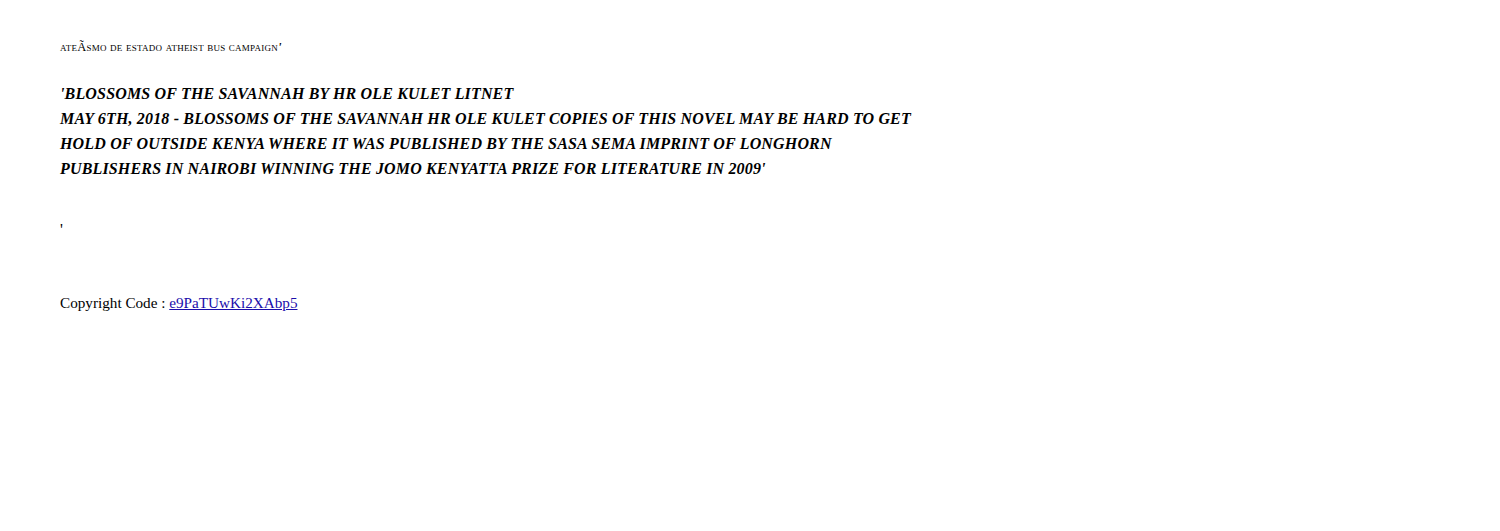ateÃ­smo de estado atheist bus campaign'
'BLOSSOMS OF THE SAVANNAH BY HR OLE KULET LITNET
MAY 6TH, 2018 - BLOSSOMS OF THE SAVANNAH HR OLE KULET COPIES OF THIS NOVEL MAY BE HARD TO GET
HOLD OF OUTSIDE KENYA WHERE IT WAS PUBLISHED BY THE SASA SEMA IMPRINT OF LONGHORN
PUBLISHERS IN NAIROBI WINNING THE JOMO KENYATTA PRIZE FOR LITERATURE IN 2009'
'
Copyright Code : e9PaTUwKi2XAbp5